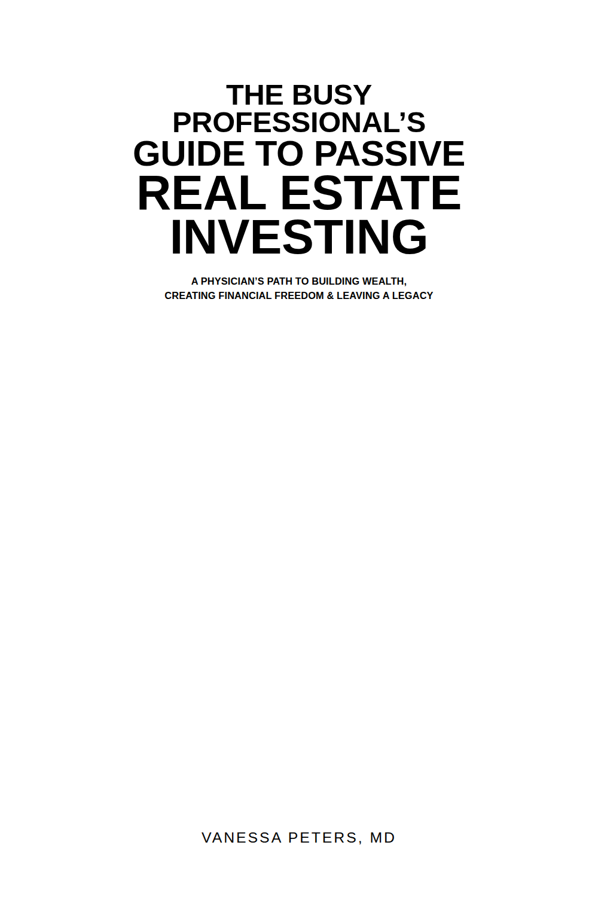The Busy Professional’s Guide to Passive Real Estate Investing
A Physician’s Path to Building Wealth,
Creating Financial Freedom & Leaving a Legacy
Vanessa Peters, MD